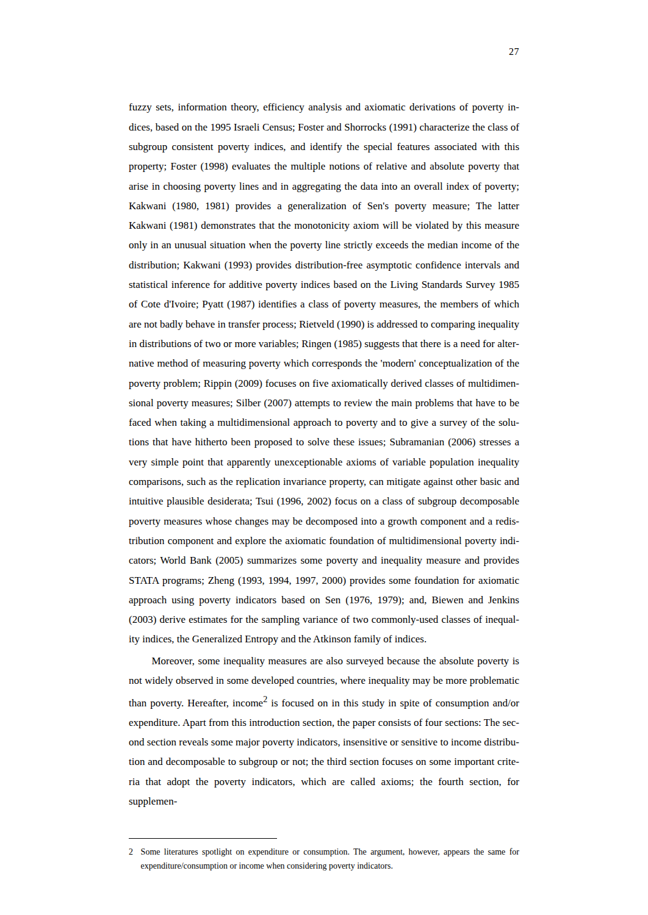27
fuzzy sets, information theory, efficiency analysis and axiomatic derivations of poverty indices, based on the 1995 Israeli Census; Foster and Shorrocks (1991) characterize the class of subgroup consistent poverty indices, and identify the special features associated with this property; Foster (1998) evaluates the multiple notions of relative and absolute poverty that arise in choosing poverty lines and in aggregating the data into an overall index of poverty; Kakwani (1980, 1981) provides a generalization of Sen's poverty measure; The latter Kakwani (1981) demonstrates that the monotonicity axiom will be violated by this measure only in an unusual situation when the poverty line strictly exceeds the median income of the distribution; Kakwani (1993) provides distribution-free asymptotic confidence intervals and statistical inference for additive poverty indices based on the Living Standards Survey 1985 of Cote d'Ivoire; Pyatt (1987) identifies a class of poverty measures, the members of which are not badly behave in transfer process; Rietveld (1990) is addressed to comparing inequality in distributions of two or more variables; Ringen (1985) suggests that there is a need for alternative method of measuring poverty which corresponds the 'modern' conceptualization of the poverty problem; Rippin (2009) focuses on five axiomatically derived classes of multidimensional poverty measures; Silber (2007) attempts to review the main problems that have to be faced when taking a multidimensional approach to poverty and to give a survey of the solutions that have hitherto been proposed to solve these issues; Subramanian (2006) stresses a very simple point that apparently unexceptionable axioms of variable population inequality comparisons, such as the replication invariance property, can mitigate against other basic and intuitive plausible desiderata; Tsui (1996, 2002) focus on a class of subgroup decomposable poverty measures whose changes may be decomposed into a growth component and a redistribution component and explore the axiomatic foundation of multidimensional poverty indicators; World Bank (2005) summarizes some poverty and inequality measure and provides STATA programs; Zheng (1993, 1994, 1997, 2000) provides some foundation for axiomatic approach using poverty indicators based on Sen (1976, 1979); and, Biewen and Jenkins (2003) derive estimates for the sampling variance of two commonly-used classes of inequality indices, the Generalized Entropy and the Atkinson family of indices.
Moreover, some inequality measures are also surveyed because the absolute poverty is not widely observed in some developed countries, where inequality may be more problematic than poverty. Hereafter, income2 is focused on in this study in spite of consumption and/or expenditure. Apart from this introduction section, the paper consists of four sections: The second section reveals some major poverty indicators, insensitive or sensitive to income distribution and decomposable to subgroup or not; the third section focuses on some important criteria that adopt the poverty indicators, which are called axioms; the fourth section, for supplemen-
2 Some literatures spotlight on expenditure or consumption. The argument, however, appears the same for expenditure/consumption or income when considering poverty indicators.